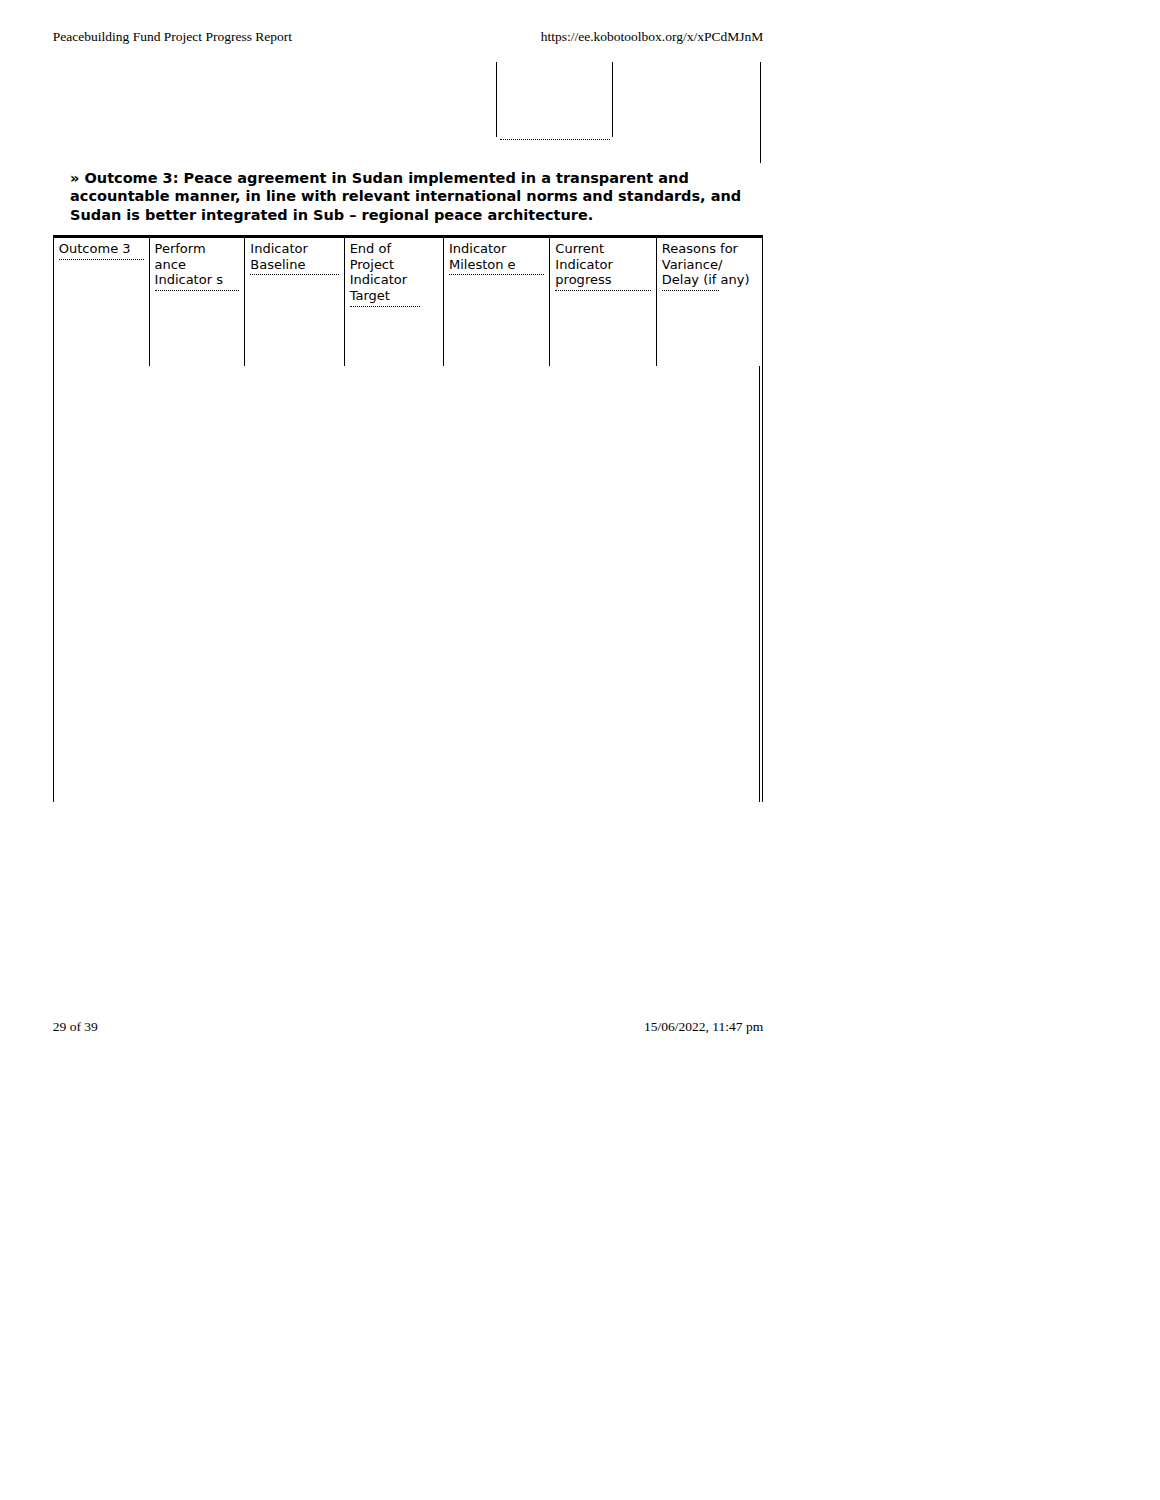Peacebuilding Fund Project Progress Report https://ee.kobotoolbox.org/x/xPCdMJnM
» Outcome 3: Peace agreement in Sudan implemented in a transparent and accountable manner, in line with relevant international norms and standards, and Sudan is better integrated in Sub – regional peace architecture.
| Outcome 3 | Perform ance Indicator s | Indicator Baseline | End of Project Indicator Target | Indicator Mileston e | Current Indicator progress | Reasons for Variance/ Delay (if any) |
29 of 39 15/06/2022, 11:47 pm